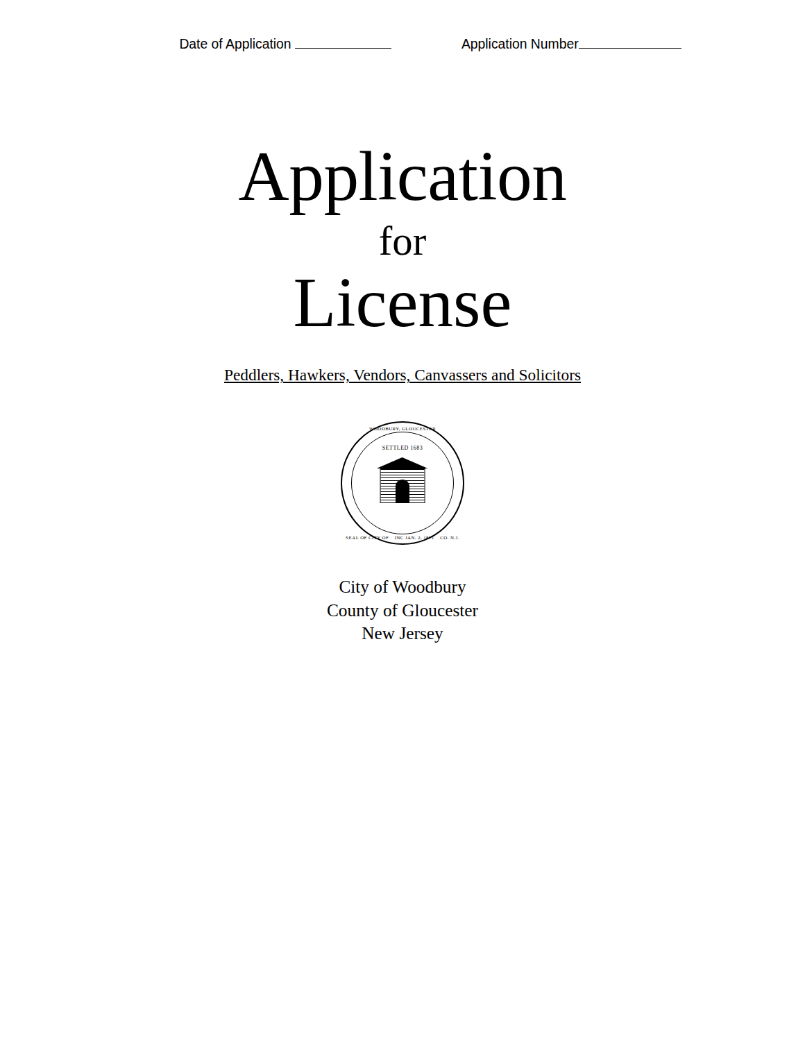Date of Application
Application Number
Application
for
License
Peddlers, Hawkers, Vendors, Canvassers and Solicitors
WOODBURY, GLOUCESTER
SETTLED 1683
SEAL OF CITY OF INC JAN. 2, 1871 CO. N.J.
City of Woodbury
County of Gloucester
New Jersey